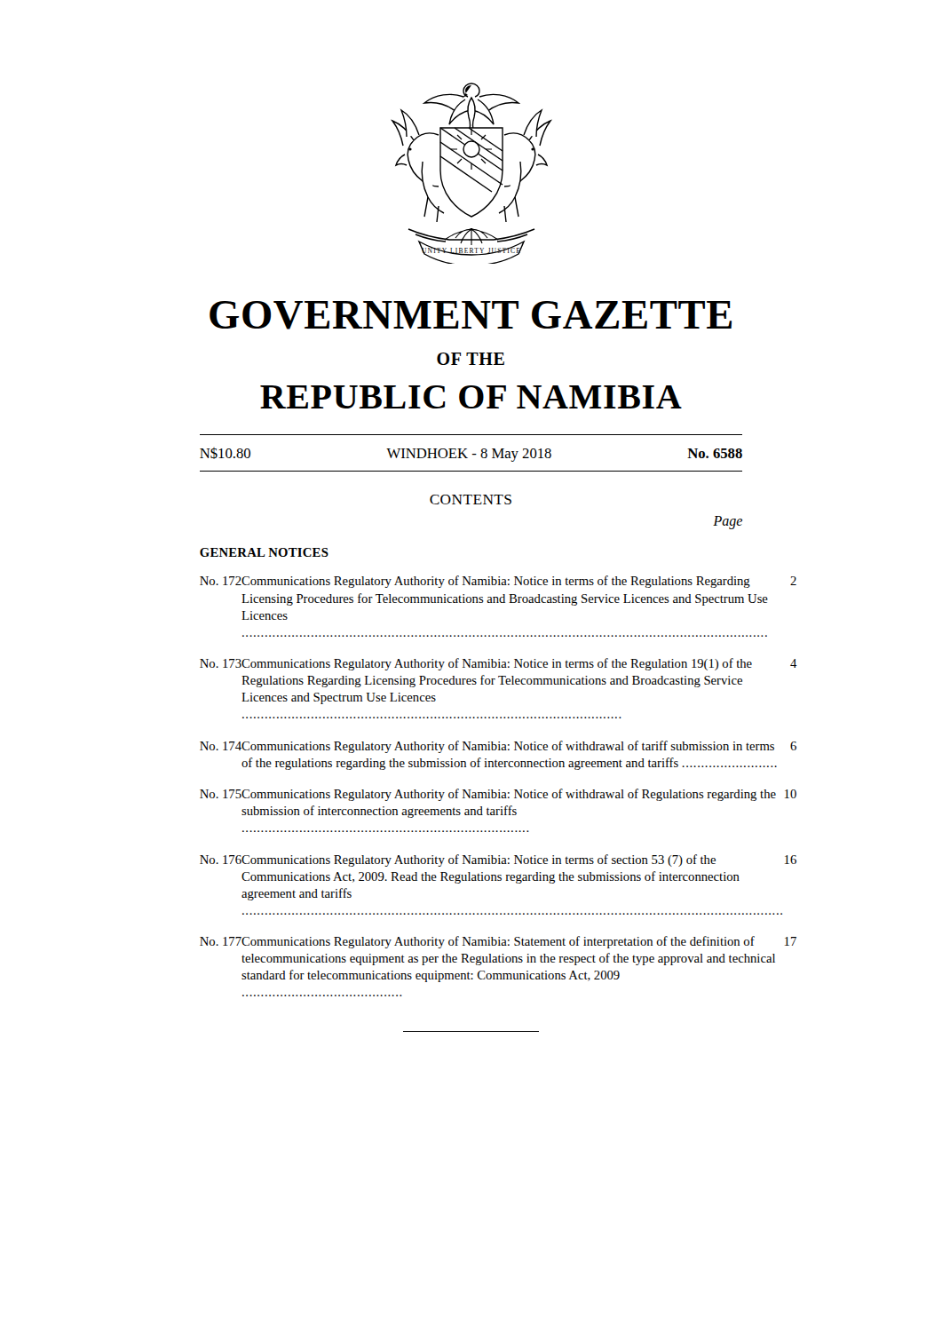UNITY LIBERTY JUSTICE
GOVERNMENT GAZETTE
OF THE
REPUBLIC OF NAMIBIA
N$10.80 WINDHOEK - 8 May 2018 No. 6588
CONTENTS
Page
GENERAL NOTICES
| No. 172 | Communications Regulatory Authority of Namibia: Notice in terms of the Regulations Regarding Licensing Procedures for Telecommunications and Broadcasting Service Licences and Spectrum Use Licences ......................................................................................................................................... | 2 |
| No. 173 | Communications Regulatory Authority of Namibia: Notice in terms of the Regulation 19(1) of the Regulations Regarding Licensing Procedures for Telecommunications and Broadcasting Service Licences and Spectrum Use Licences ................................................................................................... | 4 |
| No. 174 | Communications Regulatory Authority of Namibia: Notice of withdrawal of tariff submission in terms of the regulations regarding the submission of interconnection agreement and tariffs ......................... | 6 |
| No. 175 | Communications Regulatory Authority of Namibia: Notice of withdrawal of Regulations regarding the submission of interconnection agreements and tariffs ........................................................................... | 10 |
| No. 176 | Communications Regulatory Authority of Namibia: Notice in terms of section 53 (7) of the Communications Act, 2009. Read the Regulations regarding the submissions of interconnection agreement and tariffs ............................................................................................................................................. | 16 |
| No. 177 | Communications Regulatory Authority of Namibia: Statement of interpretation of the definition of telecommunications equipment as per the Regulations in the respect of the type approval and technical standard for telecommunications equipment: Communications Act, 2009 .......................................... | 17 |